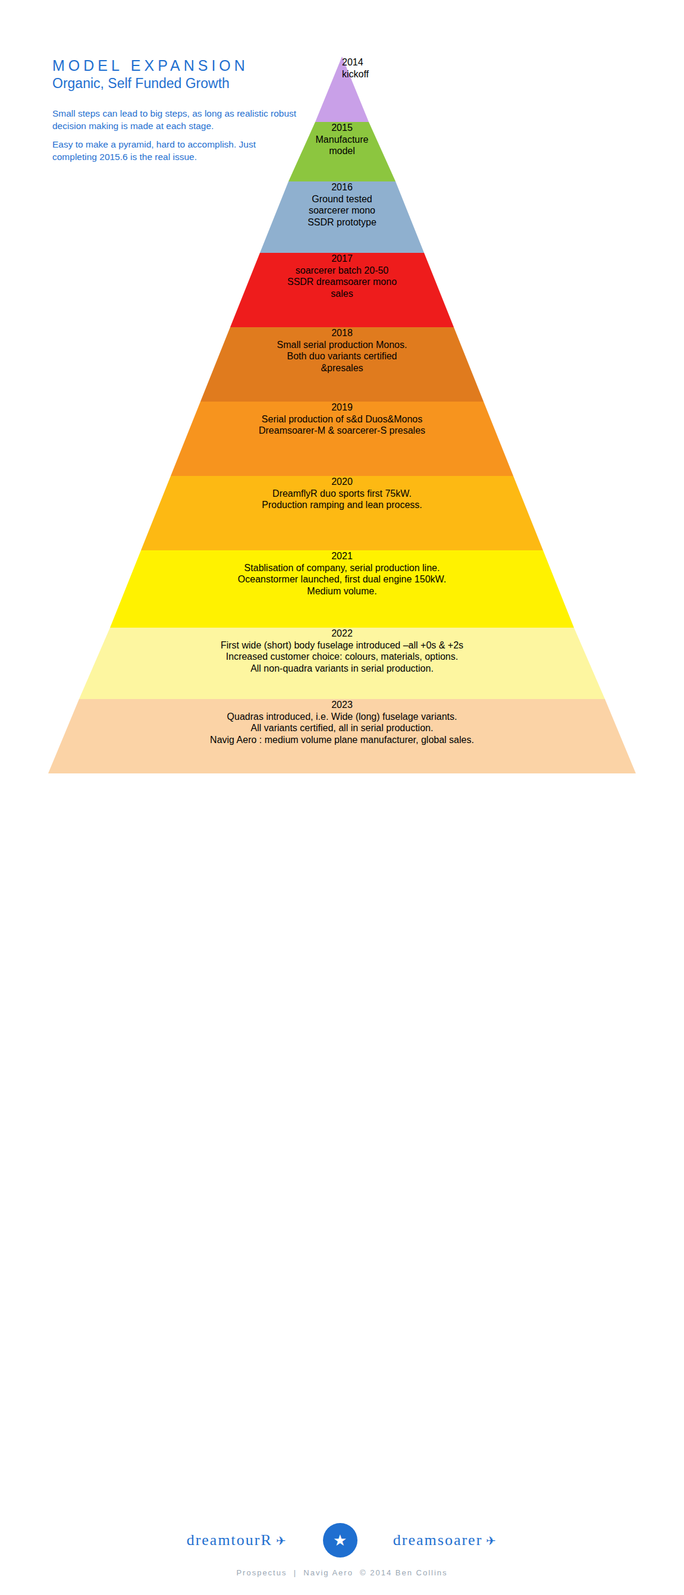MODEL EXPANSION
Organic, Self Funded Growth
Small steps can lead to big steps, as long as realistic robust decision making is made at each stage.
Easy to make a pyramid, hard to accomplish. Just completing 2015.6 is the real issue.
2014
kickoff
2015
Manufacture
model
2016
Ground tested
soarcerer mono
SSDR prototype
2017
soarcerer batch 20-50
SSDR dreamsoarer mono
sales
2018
Small serial production Monos.
Both duo variants certified
&presales
2019
Serial production of s&d Duos&Monos
Dreamsoarer-M & soarcerer-S presales
2020
DreamflyR duo sports first 75kW.
Production ramping and lean process.
2021
Stablisation of company, serial production line.
Oceanstormer launched, first dual engine 150kW.
Medium volume.
2022
First wide (short) body fuselage introduced –all +0s & +2s
Increased customer choice: colours, materials, options.
All non-quadra variants in serial production.
2023
Quadras introduced, i.e. Wide (long) fuselage variants.
All variants certified, all in serial production.
Navig Aero : medium volume plane manufacturer, global sales.
dreamtourR ★ dreamsoarer
Prospectus | Navig Aero © 2014 Ben Collins